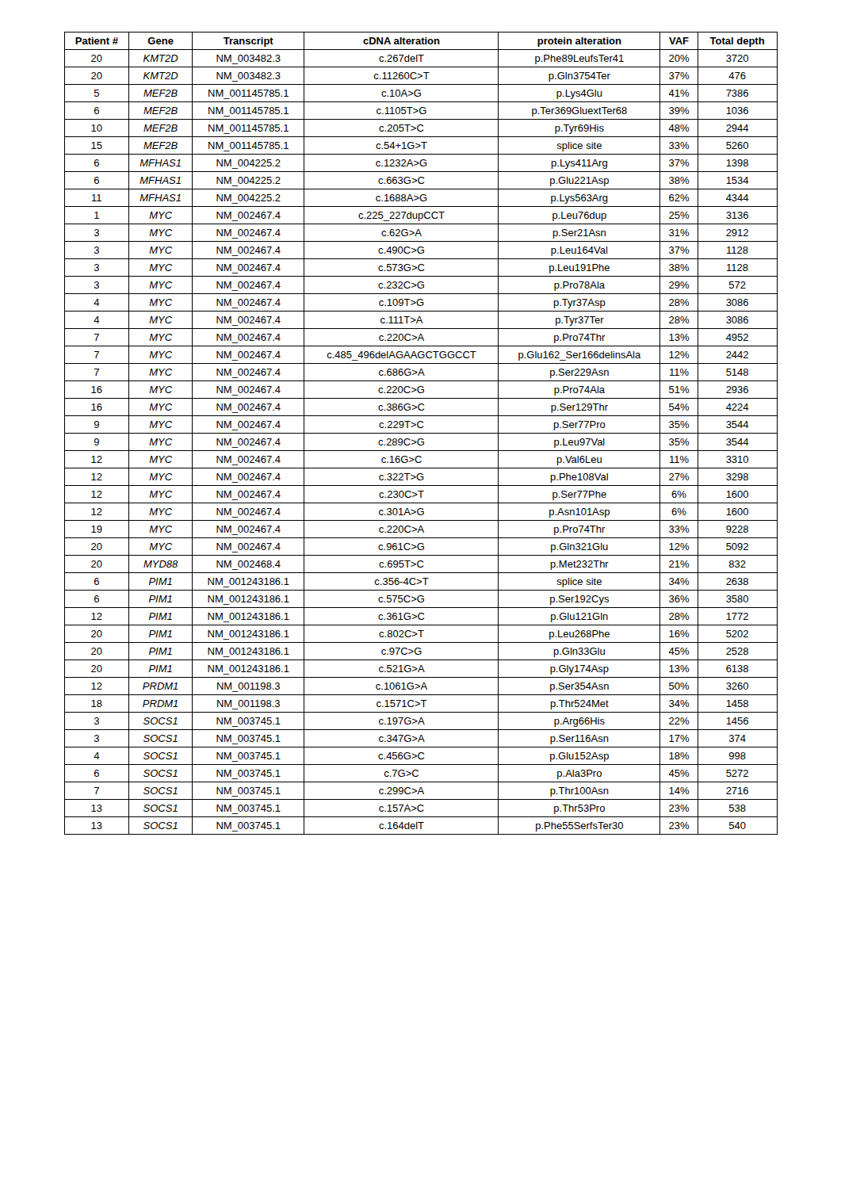Somatic variants detected by targeted sequencing
| Patient # | Gene | Transcript | cDNA alteration | protein alteration | VAF | Total depth |
| --- | --- | --- | --- | --- | --- | --- |
| 20 | KMT2D | NM_003482.3 | c.267delT | p.Phe89LeufsTer41 | 20% | 3720 |
| 20 | KMT2D | NM_003482.3 | c.11260C>T | p.Gln3754Ter | 37% | 476 |
| 5 | MEF2B | NM_001145785.1 | c.10A>G | p.Lys4Glu | 41% | 7386 |
| 6 | MEF2B | NM_001145785.1 | c.1105T>G | p.Ter369GluextTer68 | 39% | 1036 |
| 10 | MEF2B | NM_001145785.1 | c.205T>C | p.Tyr69His | 48% | 2944 |
| 15 | MEF2B | NM_001145785.1 | c.54+1G>T | splice site | 33% | 5260 |
| 6 | MFHAS1 | NM_004225.2 | c.1232A>G | p.Lys411Arg | 37% | 1398 |
| 6 | MFHAS1 | NM_004225.2 | c.663G>C | p.Glu221Asp | 38% | 1534 |
| 11 | MFHAS1 | NM_004225.2 | c.1688A>G | p.Lys563Arg | 62% | 4344 |
| 1 | MYC | NM_002467.4 | c.225_227dupCCT | p.Leu76dup | 25% | 3136 |
| 3 | MYC | NM_002467.4 | c.62G>A | p.Ser21Asn | 31% | 2912 |
| 3 | MYC | NM_002467.4 | c.490C>G | p.Leu164Val | 37% | 1128 |
| 3 | MYC | NM_002467.4 | c.573G>C | p.Leu191Phe | 38% | 1128 |
| 3 | MYC | NM_002467.4 | c.232C>G | p.Pro78Ala | 29% | 572 |
| 4 | MYC | NM_002467.4 | c.109T>G | p.Tyr37Asp | 28% | 3086 |
| 4 | MYC | NM_002467.4 | c.111T>A | p.Tyr37Ter | 28% | 3086 |
| 7 | MYC | NM_002467.4 | c.220C>A | p.Pro74Thr | 13% | 4952 |
| 7 | MYC | NM_002467.4 | c.485_496delAGAAGCTGGCCT | p.Glu162_Ser166delinsAla | 12% | 2442 |
| 7 | MYC | NM_002467.4 | c.686G>A | p.Ser229Asn | 11% | 5148 |
| 16 | MYC | NM_002467.4 | c.220C>G | p.Pro74Ala | 51% | 2936 |
| 16 | MYC | NM_002467.4 | c.386G>C | p.Ser129Thr | 54% | 4224 |
| 9 | MYC | NM_002467.4 | c.229T>C | p.Ser77Pro | 35% | 3544 |
| 9 | MYC | NM_002467.4 | c.289C>G | p.Leu97Val | 35% | 3544 |
| 12 | MYC | NM_002467.4 | c.16G>C | p.Val6Leu | 11% | 3310 |
| 12 | MYC | NM_002467.4 | c.322T>G | p.Phe108Val | 27% | 3298 |
| 12 | MYC | NM_002467.4 | c.230C>T | p.Ser77Phe | 6% | 1600 |
| 12 | MYC | NM_002467.4 | c.301A>G | p.Asn101Asp | 6% | 1600 |
| 19 | MYC | NM_002467.4 | c.220C>A | p.Pro74Thr | 33% | 9228 |
| 20 | MYC | NM_002467.4 | c.961C>G | p.Gln321Glu | 12% | 5092 |
| 20 | MYD88 | NM_002468.4 | c.695T>C | p.Met232Thr | 21% | 832 |
| 6 | PIM1 | NM_001243186.1 | c.356-4C>T | splice site | 34% | 2638 |
| 6 | PIM1 | NM_001243186.1 | c.575C>G | p.Ser192Cys | 36% | 3580 |
| 12 | PIM1 | NM_001243186.1 | c.361G>C | p.Glu121Gln | 28% | 1772 |
| 20 | PIM1 | NM_001243186.1 | c.802C>T | p.Leu268Phe | 16% | 5202 |
| 20 | PIM1 | NM_001243186.1 | c.97C>G | p.Gln33Glu | 45% | 2528 |
| 20 | PIM1 | NM_001243186.1 | c.521G>A | p.Gly174Asp | 13% | 6138 |
| 12 | PRDM1 | NM_001198.3 | c.1061G>A | p.Ser354Asn | 50% | 3260 |
| 18 | PRDM1 | NM_001198.3 | c.1571C>T | p.Thr524Met | 34% | 1458 |
| 3 | SOCS1 | NM_003745.1 | c.197G>A | p.Arg66His | 22% | 1456 |
| 3 | SOCS1 | NM_003745.1 | c.347G>A | p.Ser116Asn | 17% | 374 |
| 4 | SOCS1 | NM_003745.1 | c.456G>C | p.Glu152Asp | 18% | 998 |
| 6 | SOCS1 | NM_003745.1 | c.7G>C | p.Ala3Pro | 45% | 5272 |
| 7 | SOCS1 | NM_003745.1 | c.299C>A | p.Thr100Asn | 14% | 2716 |
| 13 | SOCS1 | NM_003745.1 | c.157A>C | p.Thr53Pro | 23% | 538 |
| 13 | SOCS1 | NM_003745.1 | c.164delT | p.Phe55SerfsTer30 | 23% | 540 |